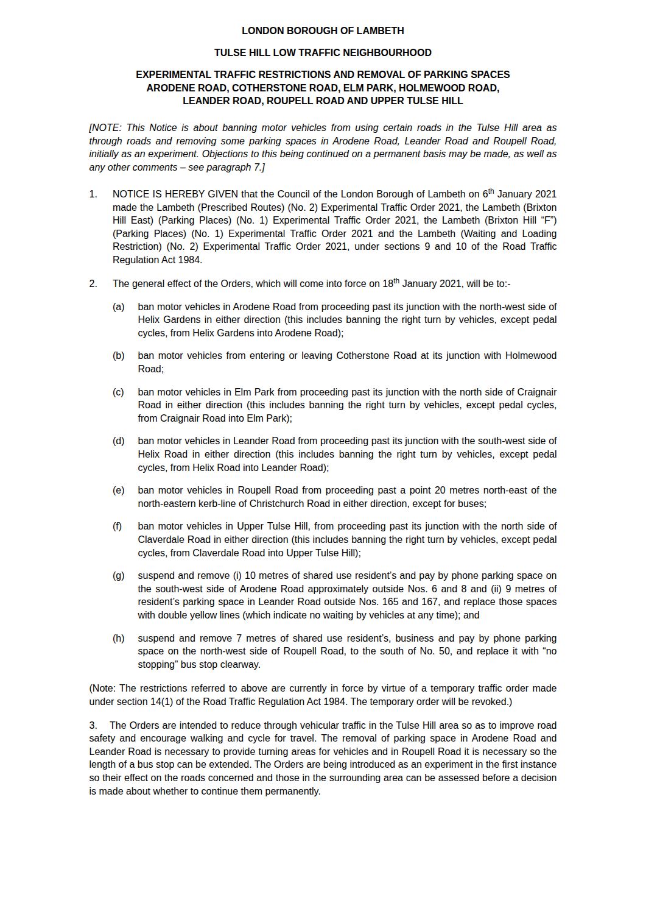LONDON BOROUGH OF LAMBETH
TULSE HILL LOW TRAFFIC NEIGHBOURHOOD
EXPERIMENTAL TRAFFIC RESTRICTIONS AND REMOVAL OF PARKING SPACES
ARODENE ROAD, COTHERSTONE ROAD, ELM PARK, HOLMEWOOD ROAD,
LEANDER ROAD, ROUPELL ROAD AND UPPER TULSE HILL
[NOTE: This Notice is about banning motor vehicles from using certain roads in the Tulse Hill area as through roads and removing some parking spaces in Arodene Road, Leander Road and Roupell Road, initially as an experiment. Objections to this being continued on a permanent basis may be made, as well as any other comments – see paragraph 7.]
NOTICE IS HEREBY GIVEN that the Council of the London Borough of Lambeth on 6th January 2021 made the Lambeth (Prescribed Routes) (No. 2) Experimental Traffic Order 2021, the Lambeth (Brixton Hill East) (Parking Places) (No. 1) Experimental Traffic Order 2021, the Lambeth (Brixton Hill “F”) (Parking Places) (No. 1) Experimental Traffic Order 2021 and the Lambeth (Waiting and Loading Restriction) (No. 2) Experimental Traffic Order 2021, under sections 9 and 10 of the Road Traffic Regulation Act 1984.
The general effect of the Orders, which will come into force on 18th January 2021, will be to:-
ban motor vehicles in Arodene Road from proceeding past its junction with the north-west side of Helix Gardens in either direction (this includes banning the right turn by vehicles, except pedal cycles, from Helix Gardens into Arodene Road);
ban motor vehicles from entering or leaving Cotherstone Road at its junction with Holmewood Road;
ban motor vehicles in Elm Park from proceeding past its junction with the north side of Craignair Road in either direction (this includes banning the right turn by vehicles, except pedal cycles, from Craignair Road into Elm Park);
ban motor vehicles in Leander Road from proceeding past its junction with the south-west side of Helix Road in either direction (this includes banning the right turn by vehicles, except pedal cycles, from Helix Road into Leander Road);
ban motor vehicles in Roupell Road from proceeding past a point 20 metres north-east of the north-eastern kerb-line of Christchurch Road in either direction, except for buses;
ban motor vehicles in Upper Tulse Hill, from proceeding past its junction with the north side of Claverdale Road in either direction (this includes banning the right turn by vehicles, except pedal cycles, from Claverdale Road into Upper Tulse Hill);
suspend and remove (i) 10 metres of shared use resident’s and pay by phone parking space on the south-west side of Arodene Road approximately outside Nos. 6 and 8 and (ii) 9 metres of resident’s parking space in Leander Road outside Nos. 165 and 167, and replace those spaces with double yellow lines (which indicate no waiting by vehicles at any time); and
suspend and remove 7 metres of shared use resident’s, business and pay by phone parking space on the north-west side of Roupell Road, to the south of No. 50, and replace it with “no stopping” bus stop clearway.
(Note: The restrictions referred to above are currently in force by virtue of a temporary traffic order made under section 14(1) of the Road Traffic Regulation Act 1984. The temporary order will be revoked.)
3. The Orders are intended to reduce through vehicular traffic in the Tulse Hill area so as to improve road safety and encourage walking and cycle for travel. The removal of parking space in Arodene Road and Leander Road is necessary to provide turning areas for vehicles and in Roupell Road it is necessary so the length of a bus stop can be extended. The Orders are being introduced as an experiment in the first instance so their effect on the roads concerned and those in the surrounding area can be assessed before a decision is made about whether to continue them permanently.